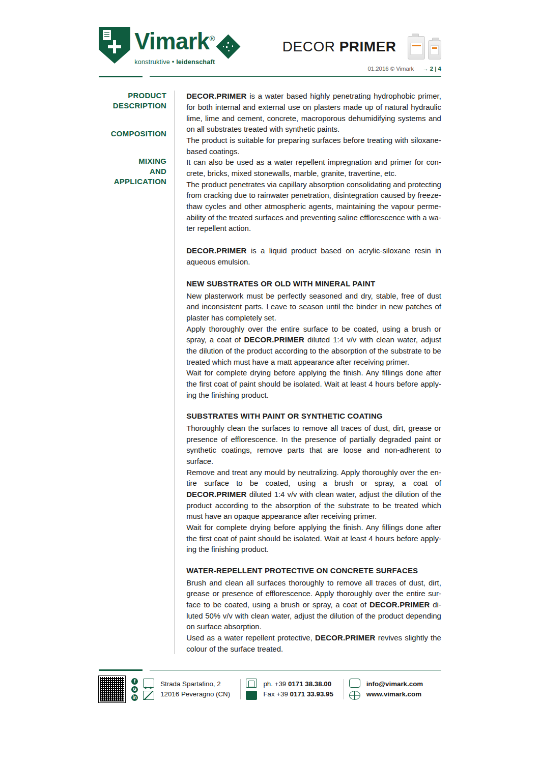Vimark®
konstruktive • leidenschaft
DECOR PRIMER
01.2016 © Vimark → 2 | 4
PRODUCT
DESCRIPTION
COMPOSITION
MIXING
AND APPLICATION
DECOR.PRIMER is a water based highly penetrating hydrophobic primer, for both internal and external use on plasters made up of natural hydraulic lime, lime and cement, concrete, macroporous dehumidifying systems and on all substrates treated with synthetic paints.
The product is suitable for preparing surfaces before treating with siloxane-based coatings.
It can also be used as a water repellent impregnation and primer for concrete, bricks, mixed stonewalls, marble, granite, travertine, etc.
The product penetrates via capillary absorption consolidating and protecting from cracking due to rainwater penetration, disintegration caused by freeze-thaw cycles and other atmospheric agents, maintaining the vapour permeability of the treated surfaces and preventing saline efflorescence with a water repellent action.
DECOR.PRIMER is a liquid product based on acrylic-siloxane resin in aqueous emulsion.
NEW SUBSTRATES OR OLD WITH MINERAL PAINT
New plasterwork must be perfectly seasoned and dry, stable, free of dust and inconsistent parts. Leave to season until the binder in new patches of plaster has completely set.
Apply thoroughly over the entire surface to be coated, using a brush or spray, a coat of DECOR.PRIMER diluted 1:4 v/v with clean water, adjust the dilution of the product according to the absorption of the substrate to be treated which must have a matt appearance after receiving primer.
Wait for complete drying before applying the finish. Any fillings done after the first coat of paint should be isolated. Wait at least 4 hours before applying the finishing product.
SUBSTRATES WITH PAINT OR SYNTHETIC COATING
Thoroughly clean the surfaces to remove all traces of dust, dirt, grease or presence of efflorescence. In the presence of partially degraded paint or synthetic coatings, remove parts that are loose and non-adherent to surface.
Remove and treat any mould by neutralizing. Apply thoroughly over the entire surface to be coated, using a brush or spray, a coat of DECOR.PRIMER diluted 1:4 v/v with clean water, adjust the dilution of the product according to the absorption of the substrate to be treated which must have an opaque appearance after receiving primer.
Wait for complete drying before applying the finish. Any fillings done after the first coat of paint should be isolated. Wait at least 4 hours before applying the finishing product.
WATER-REPELLENT PROTECTIVE ON CONCRETE SURFACES
Brush and clean all surfaces thoroughly to remove all traces of dust, dirt, grease or presence of efflorescence. Apply thoroughly over the entire surface to be coated, using a brush or spray, a coat of DECOR.PRIMER diluted 50% v/v with clean water, adjust the dilution of the product depending on surface absorption.
Used as a water repellent protective, DECOR.PRIMER revives slightly the colour of the surface treated.
f
G
in
Strada Spartafino, 2
12016 Peveragno (CN)
ph. +39 0171 38.38.00
Fax +39 0171 33.93.95
info@vimark.com
www.vimark.com